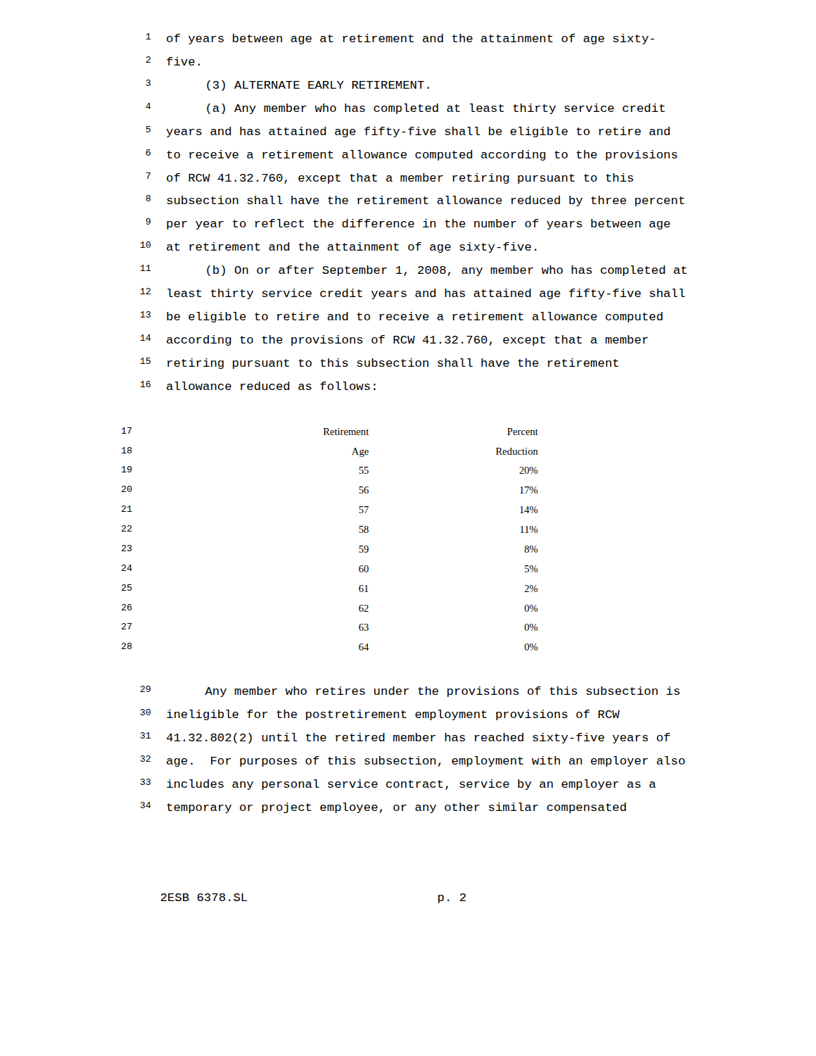1 of years between age at retirement and the attainment of age sixty-
2 five.
3 (3) ALTERNATE EARLY RETIREMENT.
4 (a) Any member who has completed at least thirty service credit
5 years and has attained age fifty-five shall be eligible to retire and
6 to receive a retirement allowance computed according to the provisions
7 of RCW 41.32.760, except that a member retiring pursuant to this
8 subsection shall have the retirement allowance reduced by three percent
9 per year to reflect the difference in the number of years between age
10 at retirement and the attainment of age sixty-five.
11 (b) On or after September 1, 2008, any member who has completed at
12 least thirty service credit years and has attained age fifty-five shall
13 be eligible to retire and to receive a retirement allowance computed
14 according to the provisions of RCW 41.32.760, except that a member
15 retiring pursuant to this subsection shall have the retirement
16 allowance reduced as follows:
| 17 | Retirement | Percent | |
| 18 | Age | Reduction | |
| 19 | 55 | 20% | |
| 20 | 56 | 17% | |
| 21 | 57 | 14% | |
| 22 | 58 | 11% | |
| 23 | 59 | 8% | |
| 24 | 60 | 5% | |
| 25 | 61 | 2% | |
| 26 | 62 | 0% | |
| 27 | 63 | 0% | |
| 28 | 64 | 0% | |
29 Any member who retires under the provisions of this subsection is
30 ineligible for the postretirement employment provisions of RCW
3141.32.802(2) until the retired member has reached sixty-five years of
32 age. For purposes of this subsection, employment with an employer also
33 includes any personal service contract, service by an employer as a
34 temporary or project employee, or any other similar compensated
2ESB 6378.SL p. 2